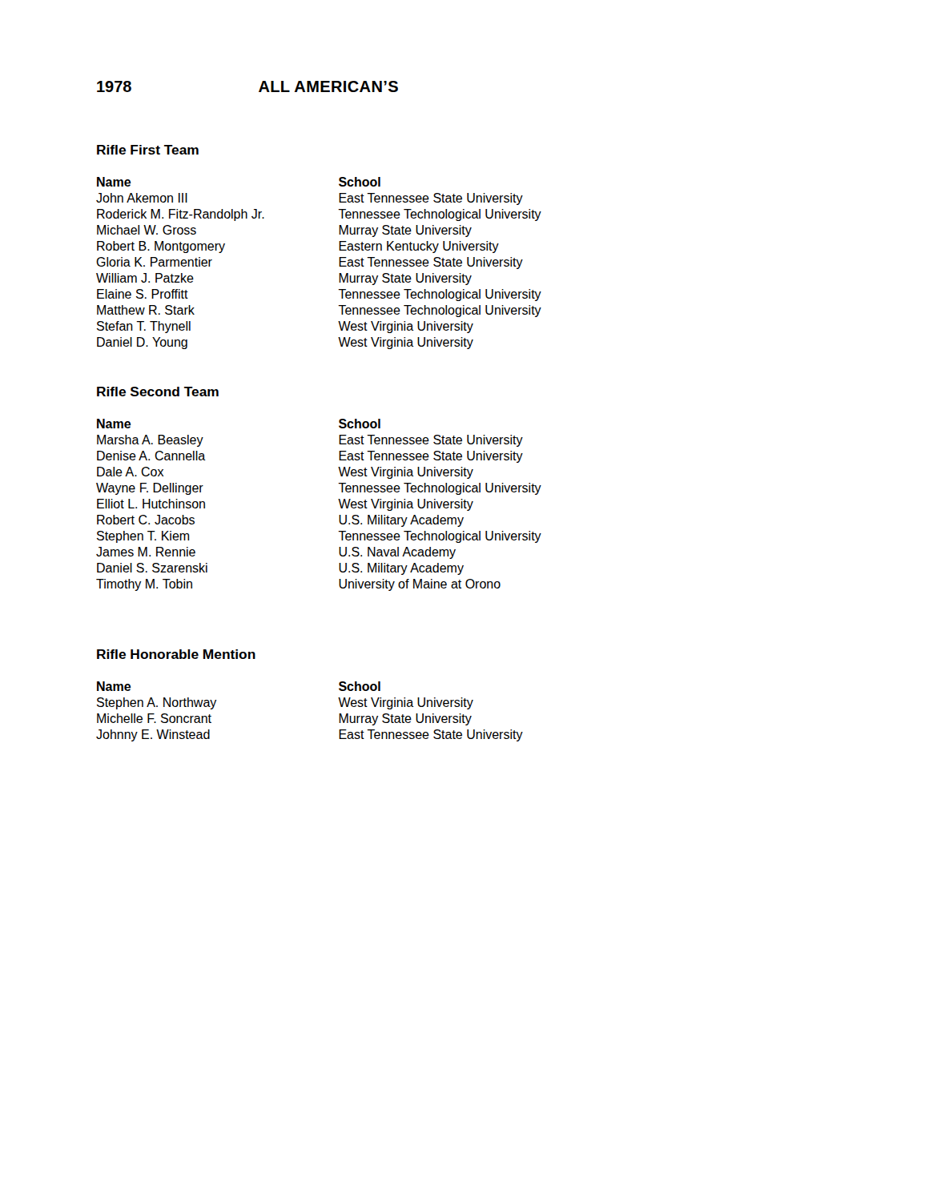1978
ALL AMERICAN’S
Rifle First Team
| Name | School |
| --- | --- |
| John Akemon III | East Tennessee State University |
| Roderick M. Fitz-Randolph Jr. | Tennessee Technological University |
| Michael W. Gross | Murray State University |
| Robert B. Montgomery | Eastern Kentucky University |
| Gloria K. Parmentier | East Tennessee State University |
| William J. Patzke | Murray State University |
| Elaine S. Proffitt | Tennessee Technological University |
| Matthew R. Stark | Tennessee Technological University |
| Stefan T. Thynell | West Virginia University |
| Daniel D. Young | West Virginia University |
Rifle Second Team
| Name | School |
| --- | --- |
| Marsha A. Beasley | East Tennessee State University |
| Denise A. Cannella | East Tennessee State University |
| Dale A. Cox | West Virginia University |
| Wayne F. Dellinger | Tennessee Technological University |
| Elliot L. Hutchinson | West Virginia University |
| Robert C. Jacobs | U.S. Military Academy |
| Stephen T. Kiem | Tennessee Technological University |
| James M. Rennie | U.S. Naval Academy |
| Daniel S. Szarenski | U.S. Military Academy |
| Timothy M. Tobin | University of Maine at Orono |
Rifle Honorable Mention
| Name | School |
| --- | --- |
| Stephen A. Northway | West Virginia University |
| Michelle F. Soncrant | Murray State University |
| Johnny E. Winstead | East Tennessee State University |